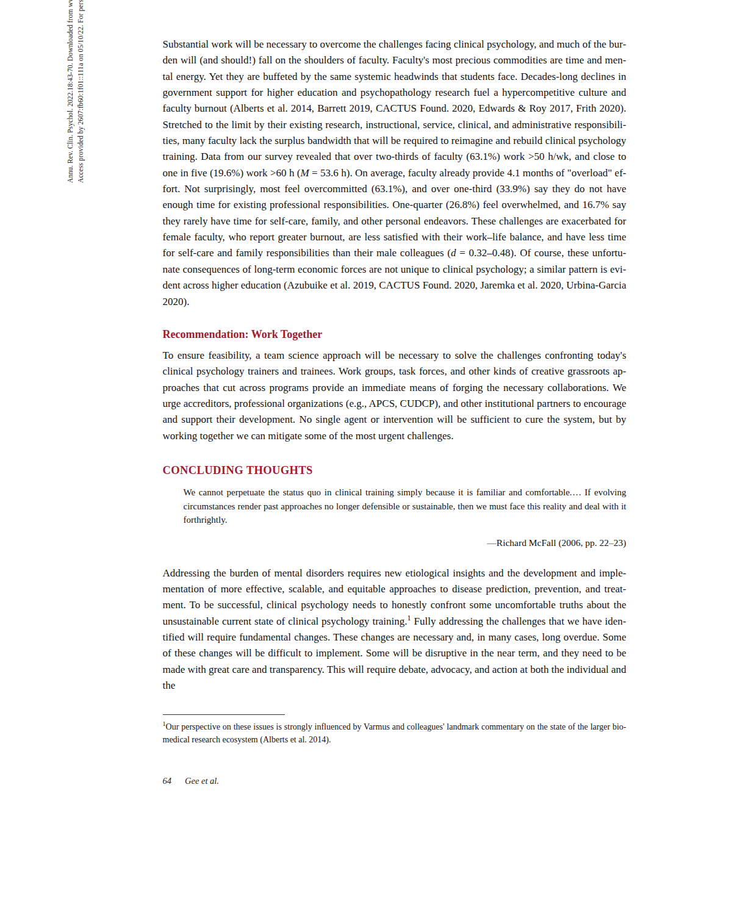Annu. Rev. Clin. Psychol. 2022.18:43-70. Downloaded from www.annualreviews.org Access provided by 2607:fb60:1f01::111a on 05/10/22. For personal use only.
Substantial work will be necessary to overcome the challenges facing clinical psychology, and much of the burden will (and should!) fall on the shoulders of faculty. Faculty's most precious commodities are time and mental energy. Yet they are buffeted by the same systemic headwinds that students face. Decades-long declines in government support for higher education and psychopathology research fuel a hypercompetitive culture and faculty burnout (Alberts et al. 2014, Barrett 2019, CACTUS Found. 2020, Edwards & Roy 2017, Frith 2020). Stretched to the limit by their existing research, instructional, service, clinical, and administrative responsibilities, many faculty lack the surplus bandwidth that will be required to reimagine and rebuild clinical psychology training. Data from our survey revealed that over two-thirds of faculty (63.1%) work >50 h/wk, and close to one in five (19.6%) work >60 h (M = 53.6 h). On average, faculty already provide 4.1 months of "overload" effort. Not surprisingly, most feel overcommitted (63.1%), and over one-third (33.9%) say they do not have enough time for existing professional responsibilities. One-quarter (26.8%) feel overwhelmed, and 16.7% say they rarely have time for self-care, family, and other personal endeavors. These challenges are exacerbated for female faculty, who report greater burnout, are less satisfied with their work–life balance, and have less time for self-care and family responsibilities than their male colleagues (d = 0.32–0.48). Of course, these unfortunate consequences of long-term economic forces are not unique to clinical psychology; a similar pattern is evident across higher education (Azubuike et al. 2019, CACTUS Found. 2020, Jaremka et al. 2020, Urbina-Garcia 2020).
Recommendation: Work Together
To ensure feasibility, a team science approach will be necessary to solve the challenges confronting today's clinical psychology trainers and trainees. Work groups, task forces, and other kinds of creative grassroots approaches that cut across programs provide an immediate means of forging the necessary collaborations. We urge accreditors, professional organizations (e.g., APCS, CUDCP), and other institutional partners to encourage and support their development. No single agent or intervention will be sufficient to cure the system, but by working together we can mitigate some of the most urgent challenges.
CONCLUDING THOUGHTS
We cannot perpetuate the status quo in clinical training simply because it is familiar and comfortable. . . . If evolving circumstances render past approaches no longer defensible or sustainable, then we must face this reality and deal with it forthrightly.
—Richard McFall (2006, pp. 22–23)
Addressing the burden of mental disorders requires new etiological insights and the development and implementation of more effective, scalable, and equitable approaches to disease prediction, prevention, and treatment. To be successful, clinical psychology needs to honestly confront some uncomfortable truths about the unsustainable current state of clinical psychology training.1 Fully addressing the challenges that we have identified will require fundamental changes. These changes are necessary and, in many cases, long overdue. Some of these changes will be difficult to implement. Some will be disruptive in the near term, and they need to be made with great care and transparency. This will require debate, advocacy, and action at both the individual and the
1Our perspective on these issues is strongly influenced by Varmus and colleagues' landmark commentary on the state of the larger biomedical research ecosystem (Alberts et al. 2014).
64 Gee et al.